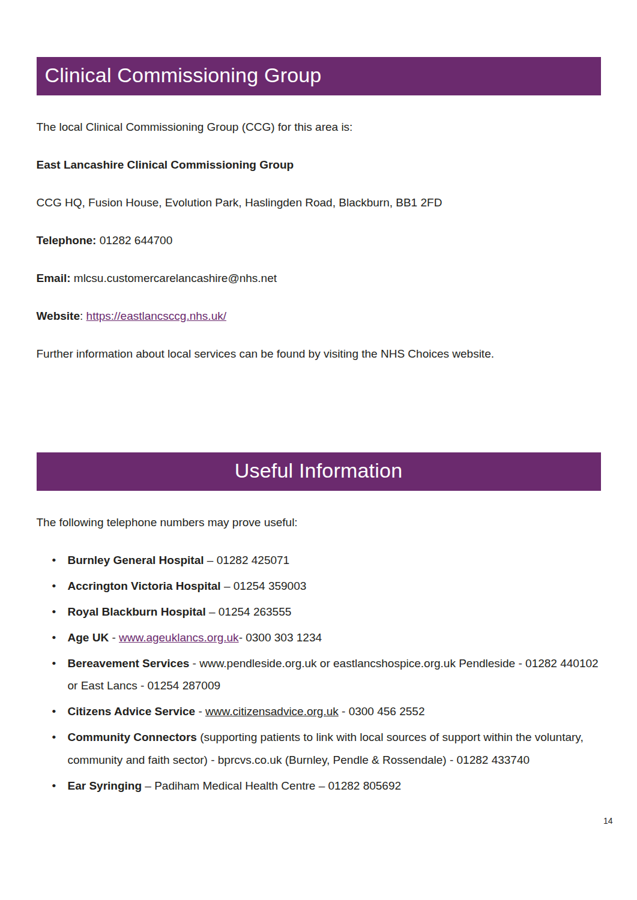Clinical Commissioning Group
The local Clinical Commissioning Group (CCG) for this area is:
East Lancashire Clinical Commissioning Group
CCG HQ, Fusion House, Evolution Park, Haslingden Road, Blackburn, BB1 2FD
Telephone: 01282 644700
Email: mlcsu.customercarelancashire@nhs.net
Website: https://eastlancsccg.nhs.uk/
Further information about local services can be found by visiting the NHS Choices website.
Useful Information
The following telephone numbers may prove useful:
Burnley General Hospital – 01282 425071
Accrington Victoria Hospital – 01254 359003
Royal Blackburn Hospital – 01254 263555
Age UK - www.ageuklancs.org.uk- 0300 303 1234
Bereavement Services - www.pendleside.org.uk or eastlancshospice.org.uk Pendleside - 01282 440102 or East Lancs - 01254 287009
Citizens Advice Service - www.citizensadvice.org.uk - 0300 456 2552
Community Connectors (supporting patients to link with local sources of support within the voluntary, community and faith sector) - bprcvs.co.uk (Burnley, Pendle & Rossendale) - 01282 433740
Ear Syringing – Padiham Medical Health Centre – 01282 805692
14